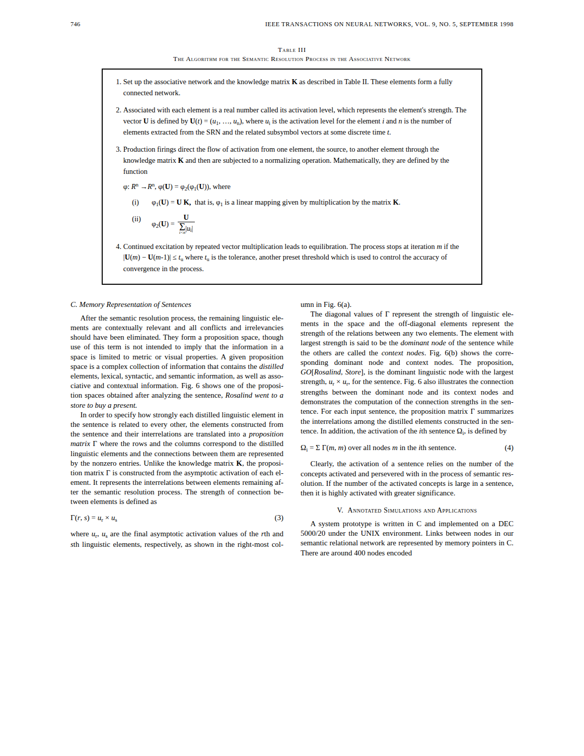746 IEEE Transactions on Neural Networks, Vol. 9, No. 5, September 1998
Table III The Algorithm for the Semantic Resolution Process in the Associative Network
Set up the associative network and the knowledge matrix K as described in Table II. These elements form a fully connected network.
Associated with each element is a real number called its activation level, which represents the element's strength. The vector U is defined by U(t) = (u 1, …, un), where ui is the activation level for the element i and n is the number of elements extracted from the SRN and the related subsymbol vectors at some discrete time t.
Production firings direct the flow of activation from one element, the source, to another element through the knowledge matrix K and then are subjected to a normalizing operation. Mathematically, they are defined by the function
φ: Rn →Rn, φ(U) = φ2(φ1(U)), where
(i) φ1(U) = U K, that is, φ1 is a linear mapping given by multiplication by the matrix K.
(ii) φ2(U) = U Σi<n|ui|
Continued excitation by repeated vector multiplication leads to equilibration. The process stops at iteration m if the |U(m) − U(m-1)| ≤ tu where tu is the tolerance, another preset threshold which is used to control the accuracy of convergence in the process.
C. Memory Representation of Sentences
After the semantic resolution process, the remaining linguistic elements are contextually relevant and all conflicts and irrelevancies should have been eliminated. They form a proposition space, though use of this term is not intended to imply that the information in a space is limited to metric or visual properties. A given proposition space is a complex collection of information that contains the distilled elements, lexical, syntactic, and semantic information, as well as associative and contextual information. Fig. 6 shows one of the proposition spaces obtained after analyzing the sentence, Rosalind went to a store to buy a present.
In order to specify how strongly each distilled linguistic element in the sentence is related to every other, the elements constructed from the sentence and their interrelations are translated into a proposition matrix Γ where the rows and the columns correspond to the distilled linguistic elements and the connections between them are represented by the nonzero entries. Unlike the knowledge matrix K, the proposition matrix Γ is constructed from the asymptotic activation of each element. It represents the interrelations between elements remaining after the semantic resolution process. The strength of connection between elements is defined as
Γ(r, s) = ur × us (3)
where ur, us are the final asymptotic activation values of the rth and sth linguistic elements, respectively, as shown in the right-most column in Fig. 6(a).
The diagonal values of Γ represent the strength of linguistic elements in the space and the off-diagonal elements represent the strength of the relations between any two elements. The element with largest strength is said to be the dominant node of the sentence while the others are called the context nodes. Fig. 6(b) shows the corresponding dominant node and context nodes. The proposition, GO[Rosalind, Store], is the dominant linguistic node with the largest strength, ur × ur, for the sentence. Fig. 6 also illustrates the connection strengths between the dominant node and its context nodes and demonstrates the computation of the connection strengths in the sentence. For each input sentence, the proposition matrix Γ summarizes the interrelations among the distilled elements constructed in the sentence. In addition, the activation of the ith sentence Ωi, is defined by
Ωi = Σ Γ(m, m) over all nodes m in the ith sentence. (4)
Clearly, the activation of a sentence relies on the number of the concepts activated and persevered with in the process of semantic resolution. If the number of the activated concepts is large in a sentence, then it is highly activated with greater significance.
V. Annotated Simulations and Applications
A system prototype is written in C and implemented on a DEC 5000/20 under the UNIX environment. Links between nodes in our semantic relational network are represented by memory pointers in C. There are around 400 nodes encoded